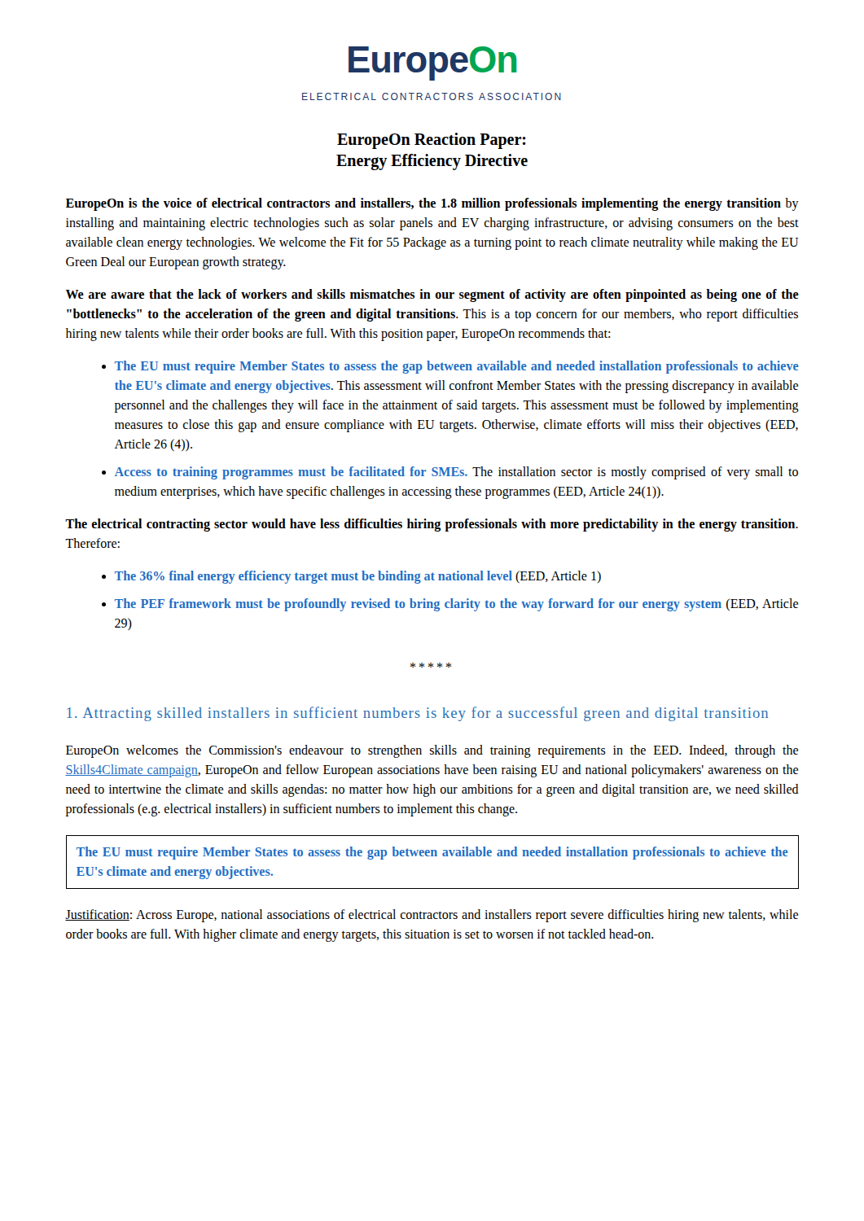EuropeOn
ELECTRICAL CONTRACTORS ASSOCIATION
EuropeOn Reaction Paper:
Energy Efficiency Directive
EuropeOn is the voice of electrical contractors and installers, the 1.8 million professionals implementing the energy transition by installing and maintaining electric technologies such as solar panels and EV charging infrastructure, or advising consumers on the best available clean energy technologies. We welcome the Fit for 55 Package as a turning point to reach climate neutrality while making the EU Green Deal our European growth strategy.
We are aware that the lack of workers and skills mismatches in our segment of activity are often pinpointed as being one of the "bottlenecks" to the acceleration of the green and digital transitions. This is a top concern for our members, who report difficulties hiring new talents while their order books are full. With this position paper, EuropeOn recommends that:
The EU must require Member States to assess the gap between available and needed installation professionals to achieve the EU's climate and energy objectives. This assessment will confront Member States with the pressing discrepancy in available personnel and the challenges they will face in the attainment of said targets. This assessment must be followed by implementing measures to close this gap and ensure compliance with EU targets. Otherwise, climate efforts will miss their objectives (EED, Article 26 (4)).
Access to training programmes must be facilitated for SMEs. The installation sector is mostly comprised of very small to medium enterprises, which have specific challenges in accessing these programmes (EED, Article 24(1)).
The electrical contracting sector would have less difficulties hiring professionals with more predictability in the energy transition. Therefore:
The 36% final energy efficiency target must be binding at national level (EED, Article 1)
The PEF framework must be profoundly revised to bring clarity to the way forward for our energy system (EED, Article 29)
*****
1. Attracting skilled installers in sufficient numbers is key for a successful green and digital transition
EuropeOn welcomes the Commission's endeavour to strengthen skills and training requirements in the EED. Indeed, through the Skills4Climate campaign, EuropeOn and fellow European associations have been raising EU and national policymakers' awareness on the need to intertwine the climate and skills agendas: no matter how high our ambitions for a green and digital transition are, we need skilled professionals (e.g. electrical installers) in sufficient numbers to implement this change.
The EU must require Member States to assess the gap between available and needed installation professionals to achieve the EU's climate and energy objectives.
Justification: Across Europe, national associations of electrical contractors and installers report severe difficulties hiring new talents, while order books are full. With higher climate and energy targets, this situation is set to worsen if not tackled head-on.